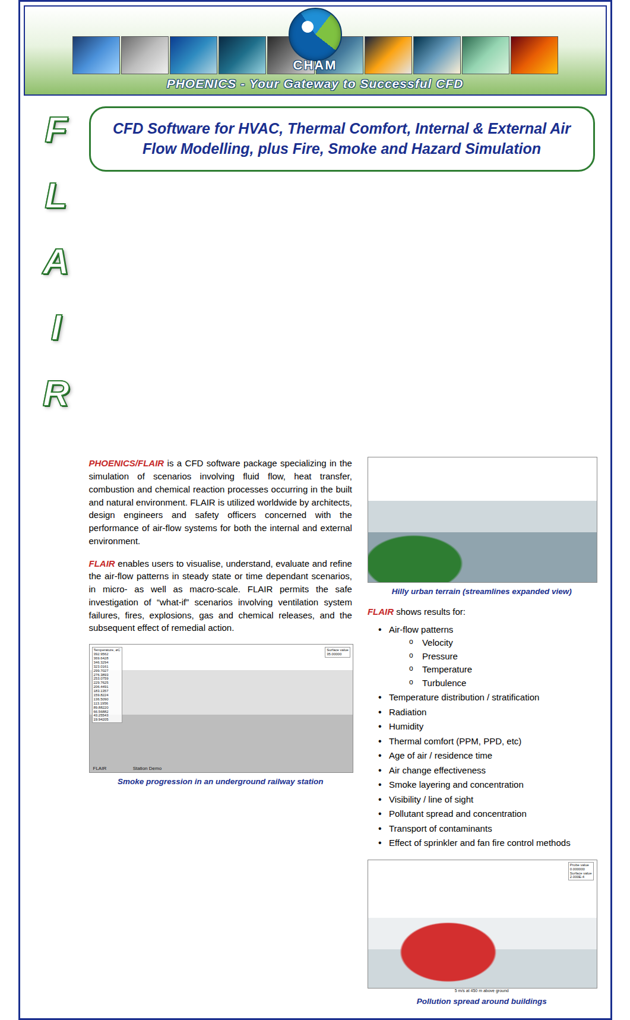CHAM
PHOENICS - Your Gateway to Successful CFD
F L A I R
CFD Software for HVAC, Thermal Comfort, Internal & External Air Flow Modelling, plus Fire, Smoke and Hazard Simulation
PHOENICS/FLAIR is a CFD software package specializing in the simulation of scenarios involving fluid flow, heat transfer, combustion and chemical reaction processes occurring in the built and natural environment. FLAIR is utilized worldwide by architects, design engineers and safety officers concerned with the performance of air-flow systems for both the internal and external environment.
FLAIR enables users to visualise, understand, evaluate and refine the air-flow patterns in steady state or time dependant scenarios, in micro- as well as macro-scale. FLAIR permits the safe investigation of “what-if” scenarios involving ventilation system failures, fires, explosions, gas and chemical releases, and the subsequent effect of remedial action.
Temperature, øC
392.9562
369.6428
346.3294
323.0161
299.7027
276.3893
253.0759
229.7625
206.4491
183.1357
159.8224
136.5090
113.1956
89.88220
66.56882
43.25543
19.94205
Surface value
35.00000
Smoke progression in an underground railway station
Hilly urban terrain (streamlines expanded view)
FLAIR shows results for:
Air-flow patterns
Velocity
Pressure
Temperature
Turbulence
Temperature distribution / stratification
Radiation
Humidity
Thermal comfort (PPM, PPD, etc)
Age of air / residence time
Air change effectiveness
Smoke layering and concentration
Visibility / line of sight
Pollutant spread and concentration
Transport of contaminants
Effect of sprinkler and fan fire control methods
Probe value
0.000000
Surface value
2.000E-4
5 m/s at 450 m above ground
Pollution spread around buildings